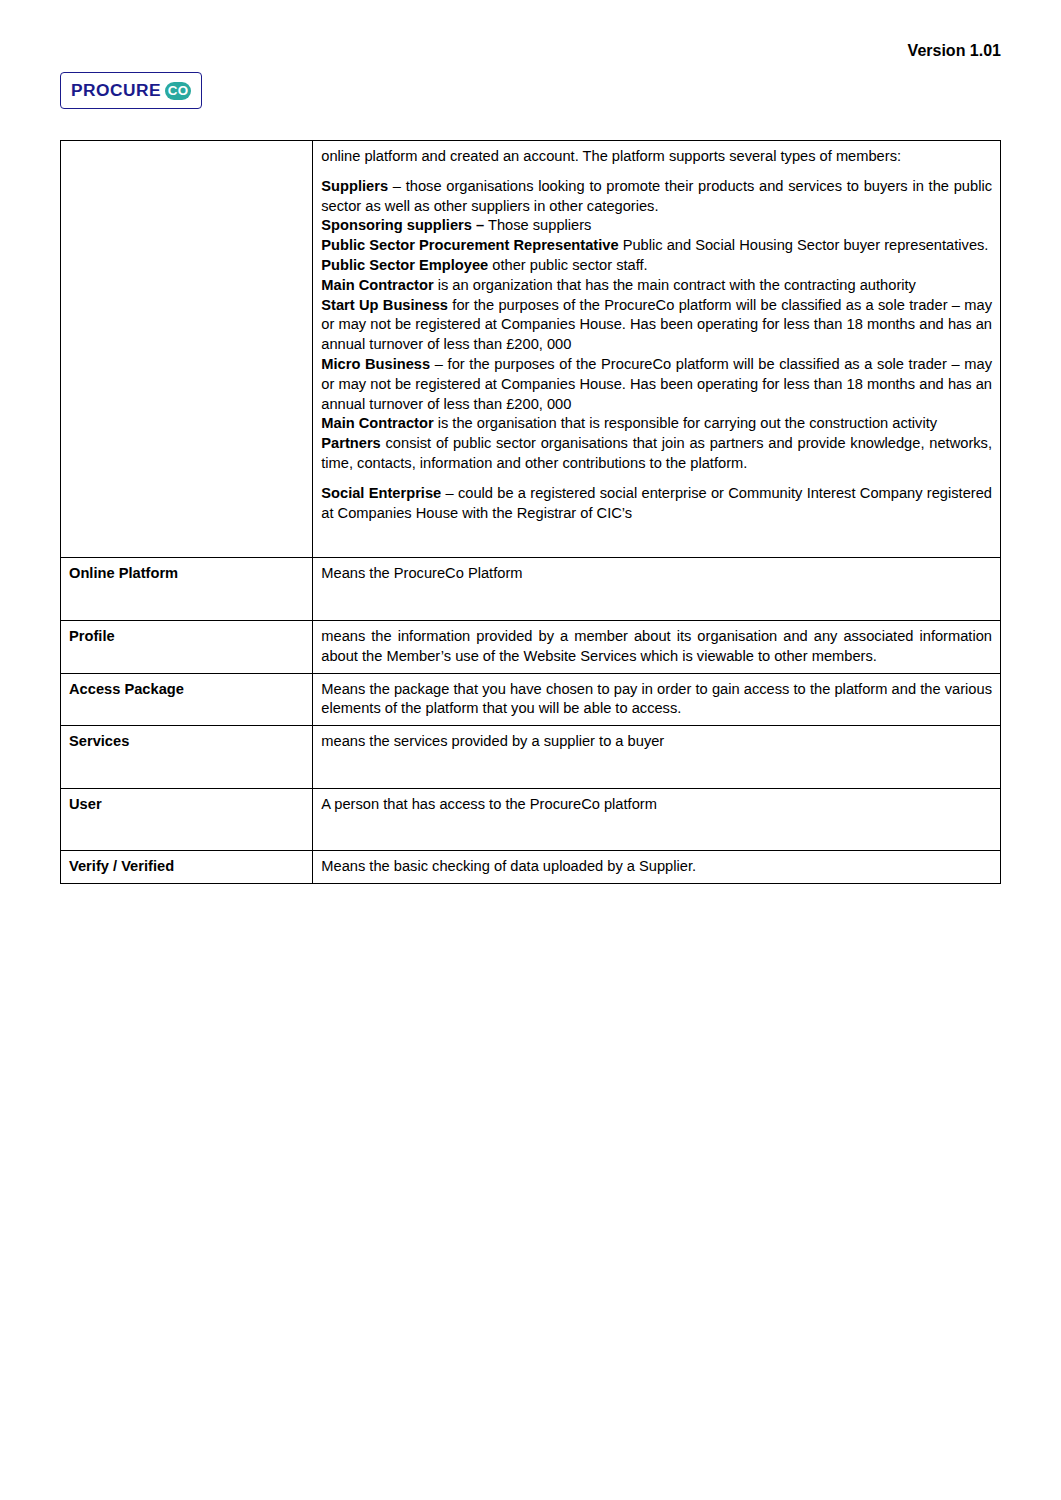Version 1.01
PROCURECO
| | online platform and created an account. The platform supports several types of members: Suppliers – those organisations looking to promote their products and services to buyers in the public sector as well as other suppliers in other categories. Sponsoring suppliers – Those suppliers Public Sector Procurement Representative Public and Social Housing Sector buyer representatives. Public Sector Employee other public sector staff. Main Contractor is an organization that has the main contract with the contracting authority Start Up Business for the purposes of the ProcureCo platform will be classified as a sole trader – may or may not be registered at Companies House. Has been operating for less than 18 months and has an annual turnover of less than £200, 000 Micro Business – for the purposes of the ProcureCo platform will be classified as a sole trader – may or may not be registered at Companies House. Has been operating for less than 18 months and has an annual turnover of less than £200, 000 Main Contractor is the organisation that is responsible for carrying out the construction activity Partners consist of public sector organisations that join as partners and provide knowledge, networks, time, contacts, information and other contributions to the platform. Social Enterprise – could be a registered social enterprise or Community Interest Company registered at Companies House with the Registrar of CIC’s |
| Online Platform | Means the ProcureCo Platform |
| Profile | means the information provided by a member about its organisation and any associated information about the Member’s use of the Website Services which is viewable to other members. |
| Access Package | Means the package that you have chosen to pay in order to gain access to the platform and the various elements of the platform that you will be able to access. |
| Services | means the services provided by a supplier to a buyer |
| User | A person that has access to the ProcureCo platform |
| Verify / Verified | Means the basic checking of data uploaded by a Supplier. |